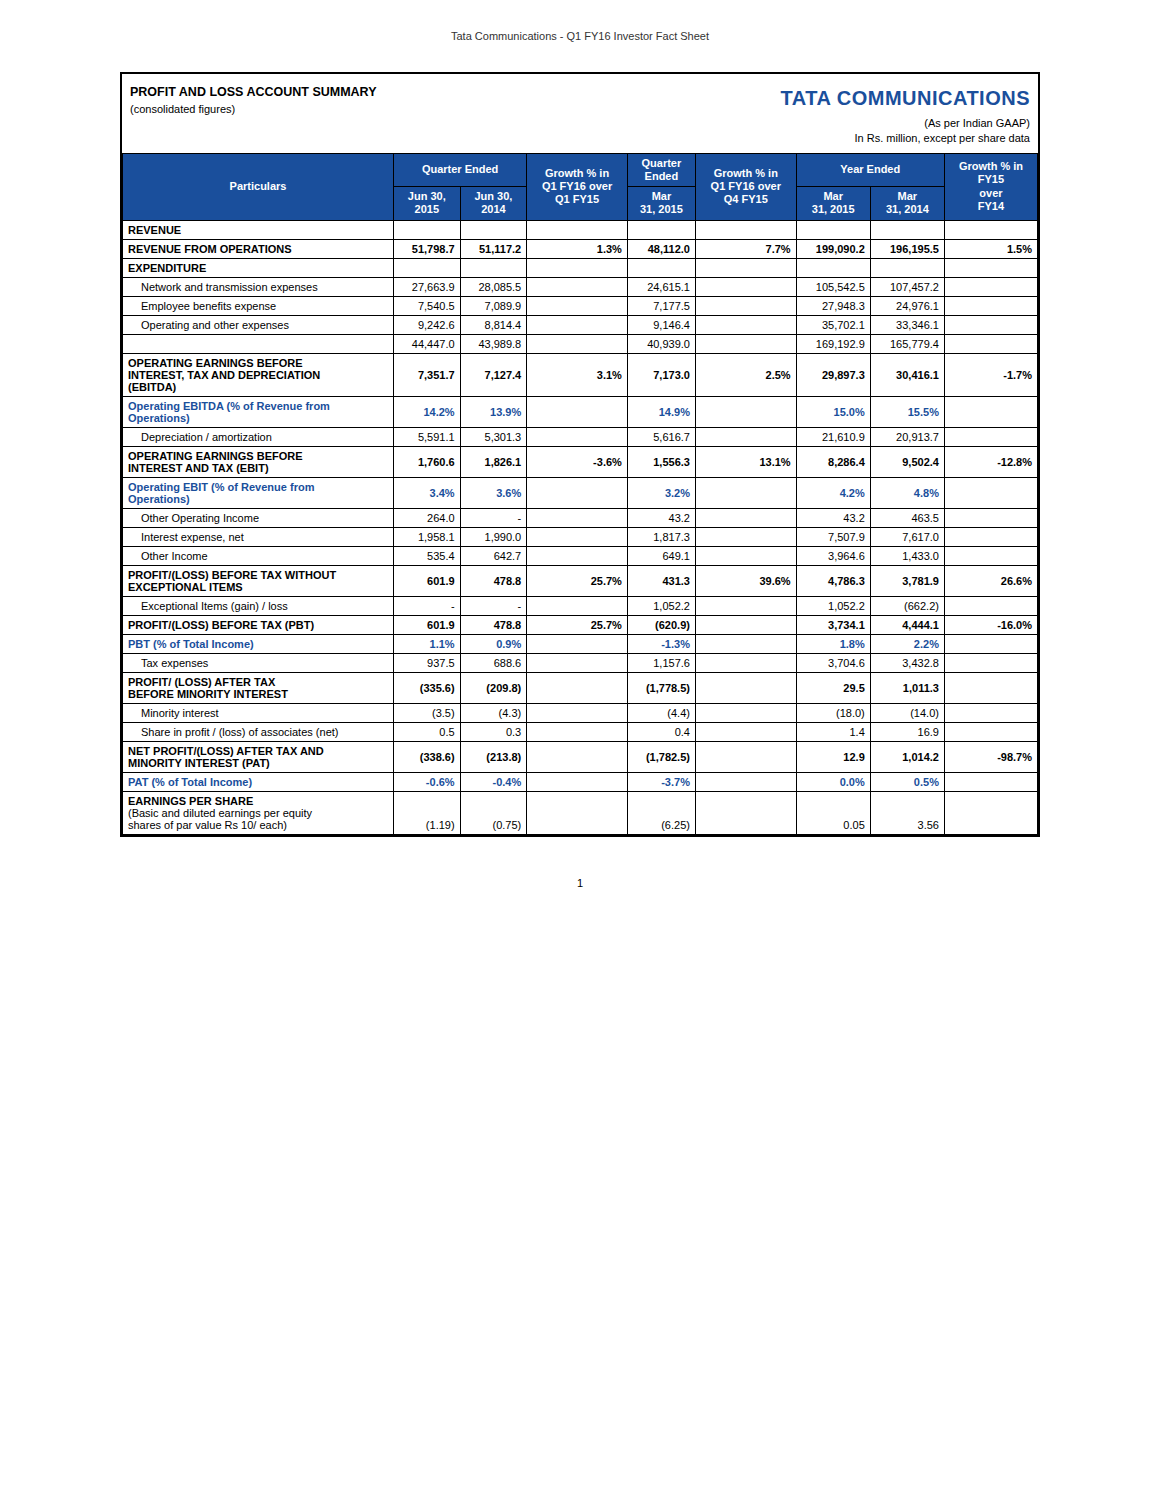Tata Communications - Q1 FY16 Investor Fact Sheet
PROFIT AND LOSS ACCOUNT SUMMARY
(consolidated figures)
TATA COMMUNICATIONS
(As per Indian GAAP)
In Rs. million, except per share data
| Particulars | Quarter Ended | Growth % in Q1 FY16 over Q1 FY15 | Quarter Ended | Growth % in Q1 FY16 over Q4 FY15 | Year Ended | Growth % in FY15 over FY14 |
| --- | --- | --- | --- | --- | --- | --- |
| Jun 30, 2015 | Jun 30, 2014 | Mar 31, 2015 | Mar 31, 2015 | Mar 31, 2014 |
| REVENUE | | | | | | | | |
| REVENUE FROM OPERATIONS | 51,798.7 | 51,117.2 | 1.3% | 48,112.0 | 7.7% | 199,090.2 | 196,195.5 | 1.5% |
| EXPENDITURE | | | | | | | | |
| Network and transmission expenses | 27,663.9 | 28,085.5 | | 24,615.1 | | 105,542.5 | 107,457.2 | |
| Employee benefits expense | 7,540.5 | 7,089.9 | | 7,177.5 | | 27,948.3 | 24,976.1 | |
| Operating and other expenses | 9,242.6 | 8,814.4 | | 9,146.4 | | 35,702.1 | 33,346.1 | |
| | 44,447.0 | 43,989.8 | | 40,939.0 | | 169,192.9 | 165,779.4 | |
| OPERATING EARNINGS BEFORE INTEREST, TAX AND DEPRECIATION (EBITDA) | 7,351.7 | 7,127.4 | 3.1% | 7,173.0 | 2.5% | 29,897.3 | 30,416.1 | -1.7% |
| Operating EBITDA (% of Revenue from Operations) | 14.2% | 13.9% | | 14.9% | | 15.0% | 15.5% | |
| Depreciation / amortization | 5,591.1 | 5,301.3 | | 5,616.7 | | 21,610.9 | 20,913.7 | |
| OPERATING EARNINGS BEFORE INTEREST AND TAX (EBIT) | 1,760.6 | 1,826.1 | -3.6% | 1,556.3 | 13.1% | 8,286.4 | 9,502.4 | -12.8% |
| Operating EBIT (% of Revenue from Operations) | 3.4% | 3.6% | | 3.2% | | 4.2% | 4.8% | |
| Other Operating Income | 264.0 | - | | 43.2 | | 43.2 | 463.5 | |
| Interest expense, net | 1,958.1 | 1,990.0 | | 1,817.3 | | 7,507.9 | 7,617.0 | |
| Other Income | 535.4 | 642.7 | | 649.1 | | 3,964.6 | 1,433.0 | |
| PROFIT/(LOSS) BEFORE TAX WITHOUT EXCEPTIONAL ITEMS | 601.9 | 478.8 | 25.7% | 431.3 | 39.6% | 4,786.3 | 3,781.9 | 26.6% |
| Exceptional Items (gain) / loss | - | - | | 1,052.2 | | 1,052.2 | (662.2) | |
| PROFIT/(LOSS) BEFORE TAX (PBT) | 601.9 | 478.8 | 25.7% | (620.9) | | 3,734.1 | 4,444.1 | -16.0% |
| PBT (% of Total Income) | 1.1% | 0.9% | | -1.3% | | 1.8% | 2.2% | |
| Tax expenses | 937.5 | 688.6 | | 1,157.6 | | 3,704.6 | 3,432.8 | |
| PROFIT/ (LOSS) AFTER TAX BEFORE MINORITY INTEREST | (335.6) | (209.8) | | (1,778.5) | | 29.5 | 1,011.3 | |
| Minority interest | (3.5) | (4.3) | | (4.4) | | (18.0) | (14.0) | |
| Share in profit / (loss) of associates (net) | 0.5 | 0.3 | | 0.4 | | 1.4 | 16.9 | |
| NET PROFIT/(LOSS) AFTER TAX AND MINORITY INTEREST (PAT) | (338.6) | (213.8) | | (1,782.5) | | 12.9 | 1,014.2 | -98.7% |
| PAT (% of Total Income) | -0.6% | -0.4% | | -3.7% | | 0.0% | 0.5% | |
| EARNINGS PER SHARE (Basic and diluted earnings per equity shares of par value Rs 10/ each) | (1.19) | (0.75) | | (6.25) | | 0.05 | 3.56 | |
1